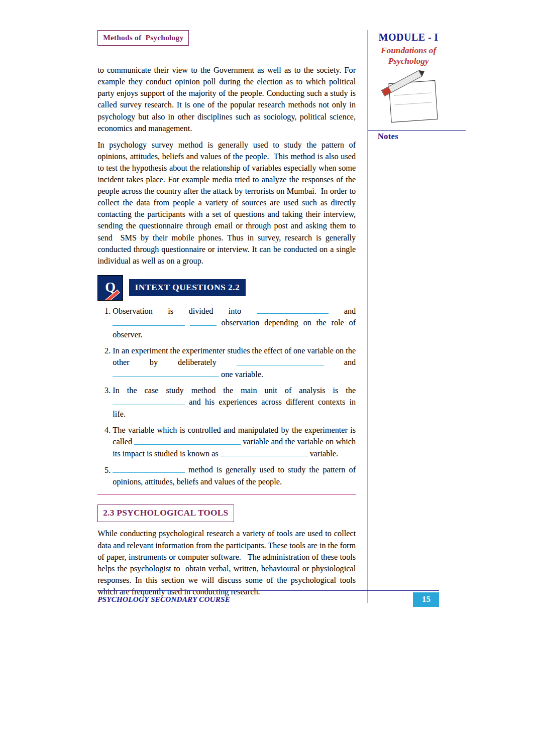Methods of Psychology
to communicate their view to the Government as well as to the society. For example they conduct opinion poll during the election as to which political party enjoys support of the majority of the people. Conducting such a study is called survey research. It is one of the popular research methods not only in psychology but also in other disciplines such as sociology, political science, economics and management.
In psychology survey method is generally used to study the pattern of opinions, attitudes, beliefs and values of the people. This method is also used to test the hypothesis about the relationship of variables especially when some incident takes place. For example media tried to analyze the responses of the people across the country after the attack by terrorists on Mumbai. In order to collect the data from people a variety of sources are used such as directly contacting the participants with a set of questions and taking their interview, sending the questionnaire through email or through post and asking them to send SMS by their mobile phones. Thus in survey, research is generally conducted through questionnaire or interview. It can be conducted on a single individual as well as on a group.
Q
INTEXT QUESTIONS 2.2
Observation is divided into and observation depending on the role of observer.
In an experiment the experimenter studies the effect of one variable on the other by deliberately and one variable.
In the case study method the main unit of analysis is the and his experiences across different contexts in life.
The variable which is controlled and manipulated by the experimenter is called variable and the variable on which its impact is studied is known as variable.
method is generally used to study the pattern of opinions, attitudes, beliefs and values of the people.
2.3 PSYCHOLOGICAL TOOLS
While conducting psychological research a variety of tools are used to collect data and relevant information from the participants. These tools are in the form of paper, instruments or computer software. The administration of these tools helps the psychologist to obtain verbal, written, behavioural or physiological responses. In this section we will discuss some of the psychological tools which are frequently used in conducting research.
MODULE - I
Foundations of
Psychology
Notes
PSYCHOLOGY SECONDARY COURSE 15